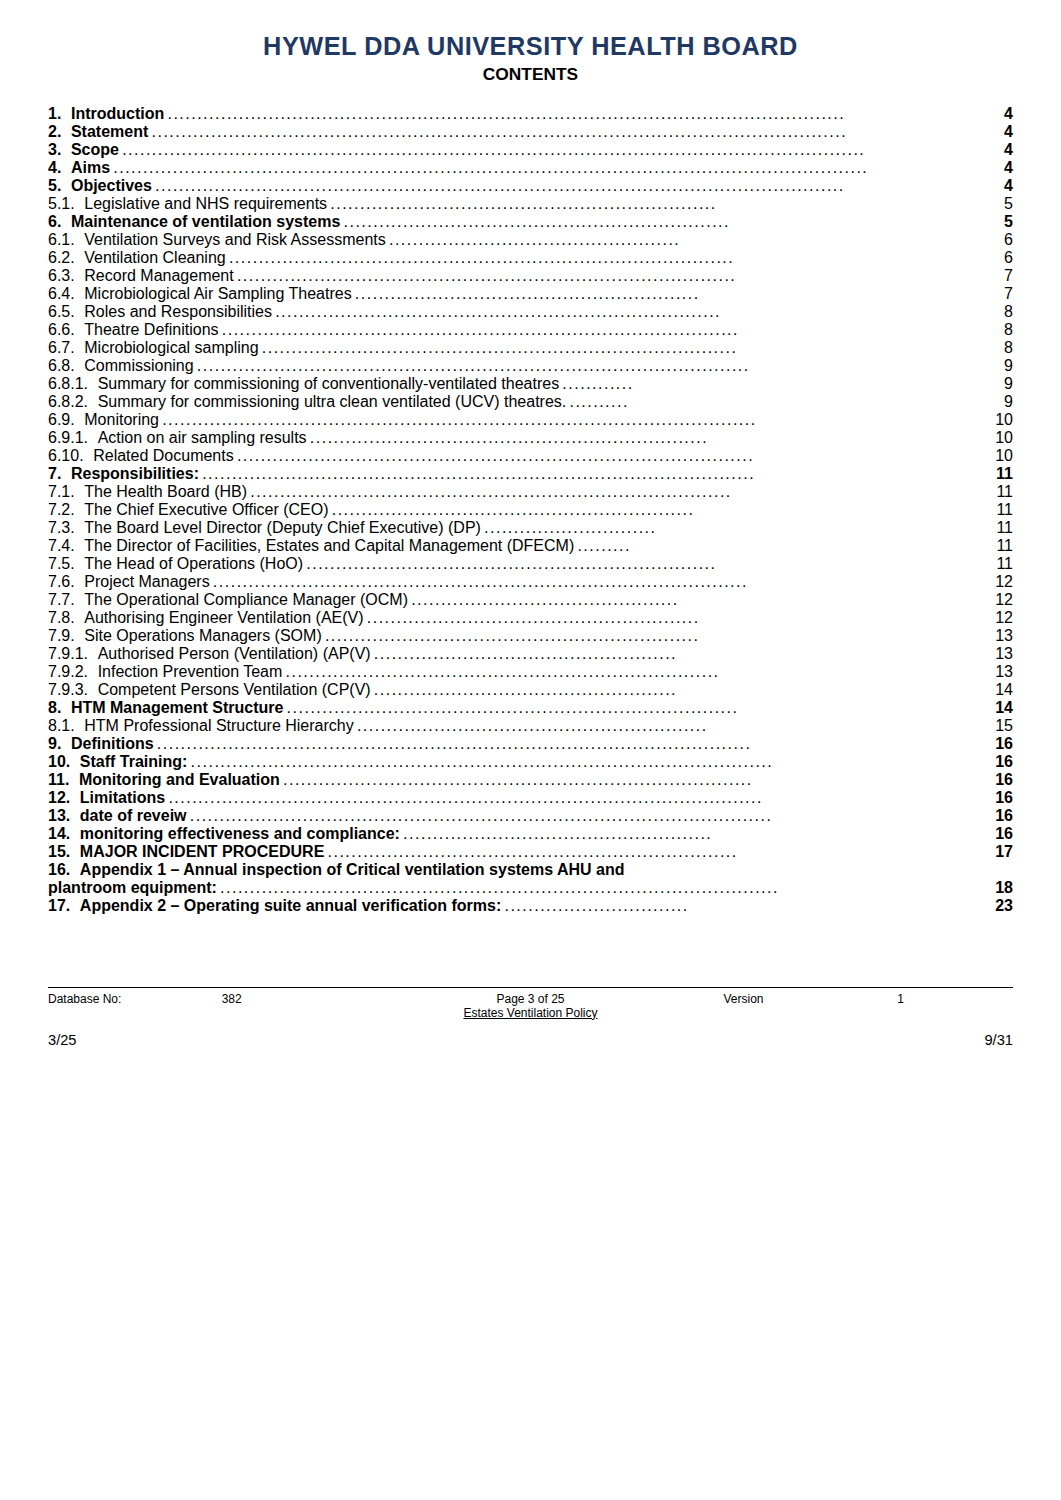HYWEL DDA UNIVERSITY HEALTH BOARD
CONTENTS
1. Introduction .................................................................................................................. 4
2. Statement ..................................................................................................................... 4
3. Scope ............................................................................................................................. 4
4. Aims ............................................................................................................................... 4
5. Objectives .................................................................................................................... 4
5.1. Legislative and NHS requirements ................................................................. 5
6. Maintenance of ventilation systems ................................................................. 5
6.1. Ventilation Surveys and Risk Assessments ................................................. 6
6.2. Ventilation Cleaning ..................................................................................... 6
6.3. Record Management .................................................................................... 7
6.4. Microbiological Air Sampling Theatres .......................................................... 7
6.5. Roles and Responsibilities ........................................................................... 8
6.6. Theatre Definitions ....................................................................................... 8
6.7. Microbiological sampling ................................................................................ 8
6.8. Commissioning ............................................................................................. 9
6.8.1. Summary for commissioning of conventionally-ventilated theatres ............ 9
6.8.2. Summary for commissioning ultra clean ventilated (UCV) theatres. .......... 9
6.9. Monitoring .................................................................................................... 10
6.9.1. Action on air sampling results ................................................................... 10
6.10. Related Documents ....................................................................................... 10
7. Responsibilities: ............................................................................................. 11
7.1. The Health Board (HB) ................................................................................. 11
7.2. The Chief Executive Officer (CEO) ............................................................. 11
7.3. The Board Level Director (Deputy Chief Executive) (DP) ............................. 11
7.4. The Director of Facilities, Estates and Capital Management (DFECM) ......... 11
7.5. The Head of Operations (HoO) ..................................................................... 11
7.6. Project Managers .......................................................................................... 12
7.7. The Operational Compliance Manager (OCM) ............................................. 12
7.8. Authorising Engineer Ventilation (AE(V) ........................................................ 12
7.9. Site Operations Managers (SOM) ............................................................... 13
7.9.1. Authorised Person (Ventilation) (AP(V) ................................................... 13
7.9.2. Infection Prevention Team ......................................................................... 13
7.9.3. Competent Persons Ventilation (CP(V) ................................................... 14
8. HTM Management Structure ............................................................................ 14
8.1. HTM Professional Structure Hierarchy ........................................................... 15
9. Definitions .................................................................................................... 16
10. Staff Training: .................................................................................................. 16
11. Monitoring and Evaluation ............................................................................... 16
12. Limitations .................................................................................................... 16
13. date of reveiw .................................................................................................. 16
14. monitoring effectiveness and compliance: .................................................... 16
15. MAJOR INCIDENT PROCEDURE ..................................................................... 17
16. Appendix 1 – Annual inspection of Critical ventilation systems AHU and
plantroom equipment: .............................................................................................. 18
17. Appendix 2 – Operating suite annual verification forms: ............................... 23
| Database No: | 382 | Page 3 of 25 Estates Ventilation Policy | Version | 1 |
3/25 9/31